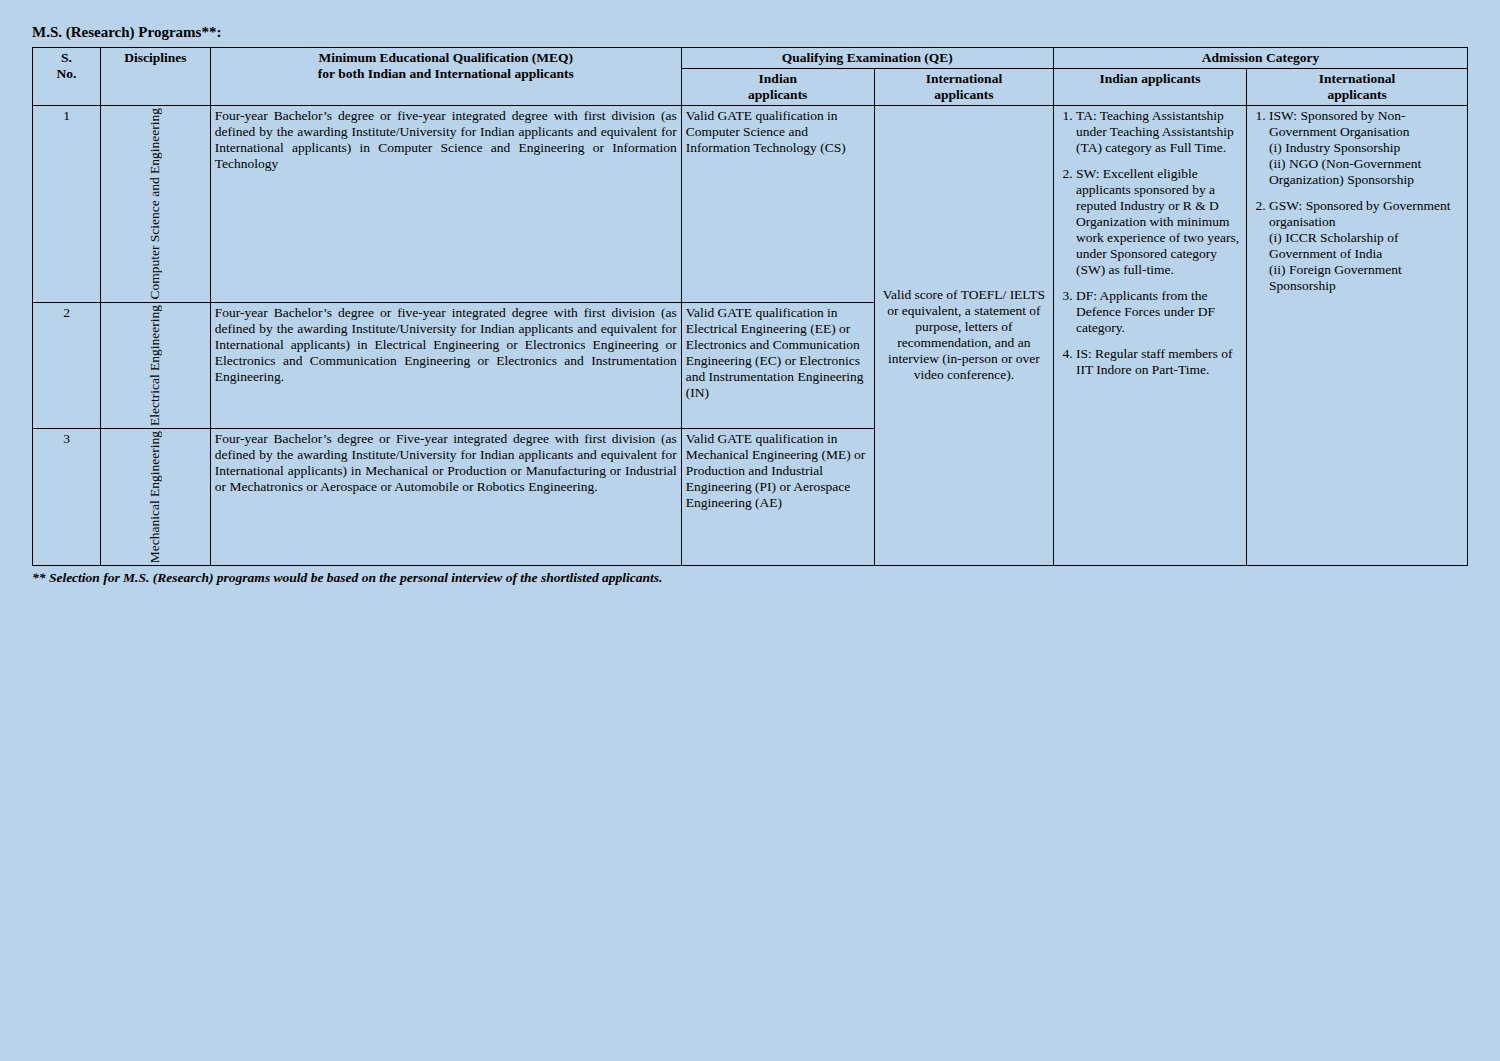M.S. (Research) Programs**:
| S. No. | Disciplines | Minimum Educational Qualification (MEQ) for both Indian and International applicants | Qualifying Examination (QE) | Admission Category |
| --- | --- | --- | --- | --- |
| Indian applicants | International applicants | Indian applicants | International applicants |
| 1 | Computer Science and Engineering | Four-year Bachelor’s degree or five-year integrated degree with first division (as defined by the awarding Institute/University for Indian applicants and equivalent for International applicants) in Computer Science and Engineering or Information Technology | Valid GATE qualification in Computer Science and Information Technology (CS) | Valid score of TOEFL/ IELTS or equivalent, a statement of purpose, letters of recommendation, and an interview (in-person or over video conference). | TA: Teaching Assistantship under Teaching Assistantship (TA) category as Full Time. SW: Excellent eligible applicants sponsored by a reputed Industry or R & D Organization with minimum work experience of two years, under Sponsored category (SW) as full-time. DF: Applicants from the Defence Forces under DF category. IS: Regular staff members of IIT Indore on Part-Time. | ISW: Sponsored by Non-Government Organisation (i) Industry Sponsorship (ii) NGO (Non-Government Organization) Sponsorship GSW: Sponsored by Government organisation (i) ICCR Scholarship of Government of India (ii) Foreign Government Sponsorship |
| 2 | Electrical Engineering | Four-year Bachelor’s degree or five-year integrated degree with first division (as defined by the awarding Institute/University for Indian applicants and equivalent for International applicants) in Electrical Engineering or Electronics Engineering or Electronics and Communication Engineering or Electronics and Instrumentation Engineering. | Valid GATE qualification in Electrical Engineering (EE) or Electronics and Communication Engineering (EC) or Electronics and Instrumentation Engineering (IN) |
| 3 | Mechanical Engineering | Four-year Bachelor’s degree or Five-year integrated degree with first division (as defined by the awarding Institute/University for Indian applicants and equivalent for International applicants) in Mechanical or Production or Manufacturing or Industrial or Mechatronics or Aerospace or Automobile or Robotics Engineering. | Valid GATE qualification in Mechanical Engineering (ME) or Production and Industrial Engineering (PI) or Aerospace Engineering (AE) |
** Selection for M.S. (Research) programs would be based on the personal interview of the shortlisted applicants.